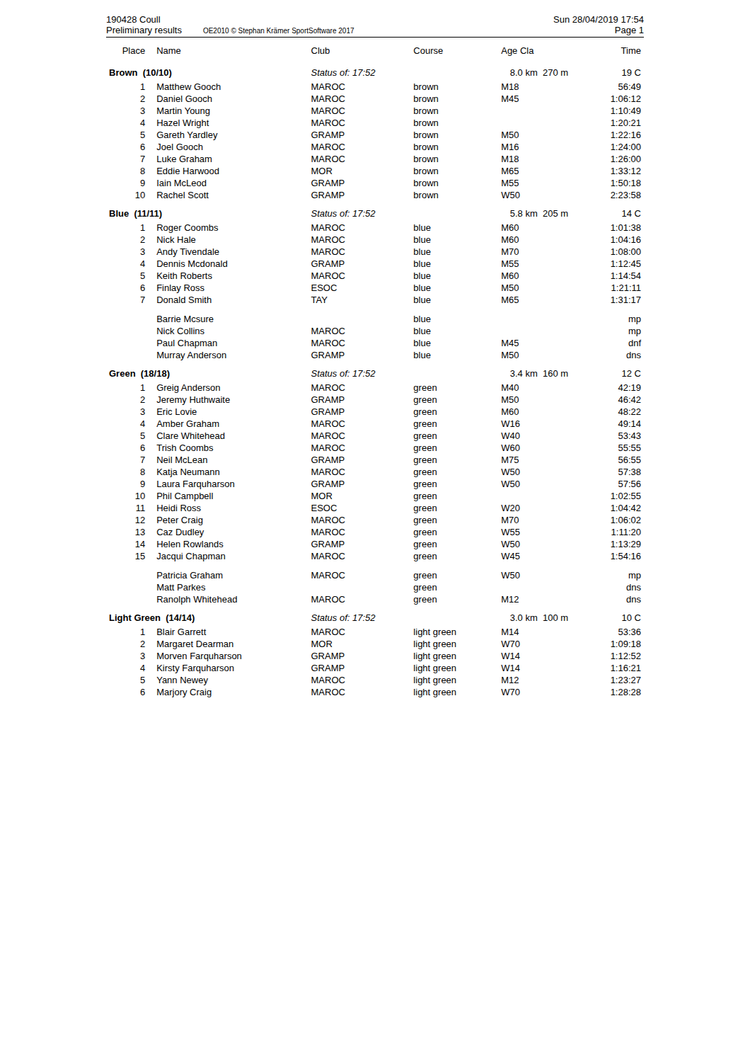190428 Coull
Preliminary results OE2010 © Stephan Krämer SportSoftware 2017
Sun 28/04/2019 17:54
Page 1
| Place | Name | Club | Course | Age Cla | Time |
| Brown (10/10) | Status of: 17:52 | | 8.0 km 270 m | 19 C |
| 1 | Matthew Gooch | MAROC | brown | M18 | 56:49 |
| 2 | Daniel Gooch | MAROC | brown | M45 | 1:06:12 |
| 3 | Martin Young | MAROC | brown | | 1:10:49 |
| 4 | Hazel Wright | MAROC | brown | | 1:20:21 |
| 5 | Gareth Yardley | GRAMP | brown | M50 | 1:22:16 |
| 6 | Joel Gooch | MAROC | brown | M16 | 1:24:00 |
| 7 | Luke Graham | MAROC | brown | M18 | 1:26:00 |
| 8 | Eddie Harwood | MOR | brown | M65 | 1:33:12 |
| 9 | Iain McLeod | GRAMP | brown | M55 | 1:50:18 |
| 10 | Rachel Scott | GRAMP | brown | W50 | 2:23:58 |
| Blue (11/11) | Status of: 17:52 | | 5.8 km 205 m | 14 C |
| 1 | Roger Coombs | MAROC | blue | M60 | 1:01:38 |
| 2 | Nick Hale | MAROC | blue | M60 | 1:04:16 |
| 3 | Andy Tivendale | MAROC | blue | M70 | 1:08:00 |
| 4 | Dennis Mcdonald | GRAMP | blue | M55 | 1:12:45 |
| 5 | Keith Roberts | MAROC | blue | M60 | 1:14:54 |
| 6 | Finlay Ross | ESOC | blue | M50 | 1:21:11 |
| 7 | Donald Smith | TAY | blue | M65 | 1:31:17 |
| | Barrie Mcsure | | blue | | mp |
| | Nick Collins | MAROC | blue | | mp |
| | Paul Chapman | MAROC | blue | M45 | dnf |
| | Murray Anderson | GRAMP | blue | M50 | dns |
| Green (18/18) | Status of: 17:52 | | 3.4 km 160 m | 12 C |
| 1 | Greig Anderson | MAROC | green | M40 | 42:19 |
| 2 | Jeremy Huthwaite | GRAMP | green | M50 | 46:42 |
| 3 | Eric Lovie | GRAMP | green | M60 | 48:22 |
| 4 | Amber Graham | MAROC | green | W16 | 49:14 |
| 5 | Clare Whitehead | MAROC | green | W40 | 53:43 |
| 6 | Trish Coombs | MAROC | green | W60 | 55:55 |
| 7 | Neil McLean | GRAMP | green | M75 | 56:55 |
| 8 | Katja Neumann | MAROC | green | W50 | 57:38 |
| 9 | Laura Farquharson | GRAMP | green | W50 | 57:56 |
| 10 | Phil Campbell | MOR | green | | 1:02:55 |
| 11 | Heidi Ross | ESOC | green | W20 | 1:04:42 |
| 12 | Peter Craig | MAROC | green | M70 | 1:06:02 |
| 13 | Caz Dudley | MAROC | green | W55 | 1:11:20 |
| 14 | Helen Rowlands | GRAMP | green | W50 | 1:13:29 |
| 15 | Jacqui Chapman | MAROC | green | W45 | 1:54:16 |
| | Patricia Graham | MAROC | green | W50 | mp |
| | Matt Parkes | | green | | dns |
| | Ranolph Whitehead | MAROC | green | M12 | dns |
| Light Green (14/14) | Status of: 17:52 | | 3.0 km 100 m | 10 C |
| 1 | Blair Garrett | MAROC | light green | M14 | 53:36 |
| 2 | Margaret Dearman | MOR | light green | W70 | 1:09:18 |
| 3 | Morven Farquharson | GRAMP | light green | W14 | 1:12:52 |
| 4 | Kirsty Farquharson | GRAMP | light green | W14 | 1:16:21 |
| 5 | Yann Newey | MAROC | light green | M12 | 1:23:27 |
| 6 | Marjory Craig | MAROC | light green | W70 | 1:28:28 |